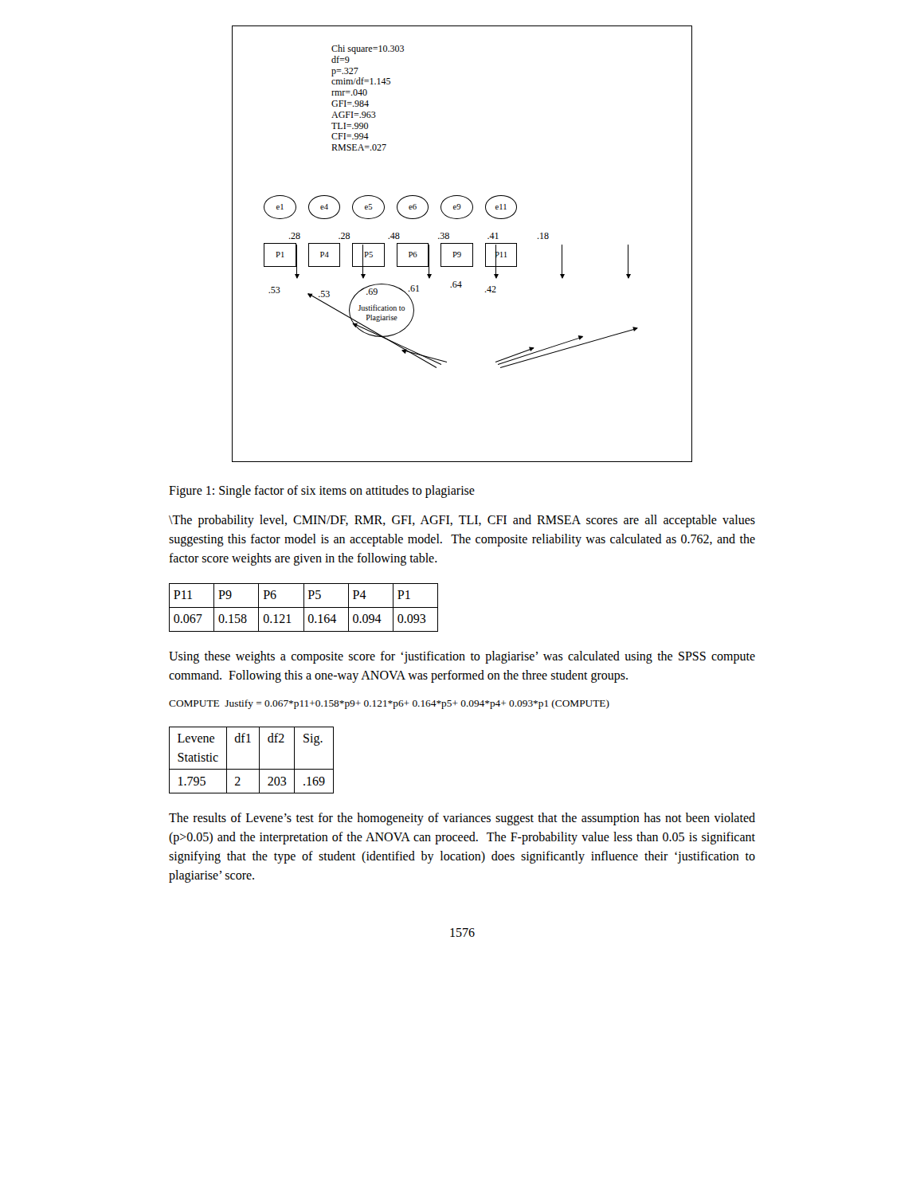Chi square=10.303
df=9
p=.327
cmim/df=1.145
rmr=.040
GFI=.984
AGFI=.963
TLI=.990
CFI=.994
RMSEA=.027
e1
e4
e5
e6
e9
e11
.28
.28
.48
.38
.41
.18
P1
P4
P5
P6
P9
P11
.53
.53
.69
.61
.64
.42
Justification to
Plagiarise
Figure 1: Single factor of six items on attitudes to plagiarise
\The probability level, CMIN/DF, RMR, GFI, AGFI, TLI, CFI and RMSEA scores are all acceptable values suggesting this factor model is an acceptable model. The composite reliability was calculated as 0.762, and the factor score weights are given in the following table.
| P11 | P9 | P6 | P5 | P4 | P1 |
| 0.067 | 0.158 | 0.121 | 0.164 | 0.094 | 0.093 |
Using these weights a composite score for ‘justification to plagiarise’ was calculated using the SPSS compute command. Following this a one-way ANOVA was performed on the three student groups.
COMPUTE Justify = 0.067*p11+0.158*p9+ 0.121*p6+ 0.164*p5+ 0.094*p4+ 0.093*p1 (COMPUTE)
| Levene Statistic | df1 | df2 | Sig. |
| 1.795 | 2 | 203 | .169 |
The results of Levene’s test for the homogeneity of variances suggest that the assumption has not been violated (p>0.05) and the interpretation of the ANOVA can proceed. The F-probability value less than 0.05 is significant signifying that the type of student (identified by location) does significantly influence their ‘justification to plagiarise’ score.
1576